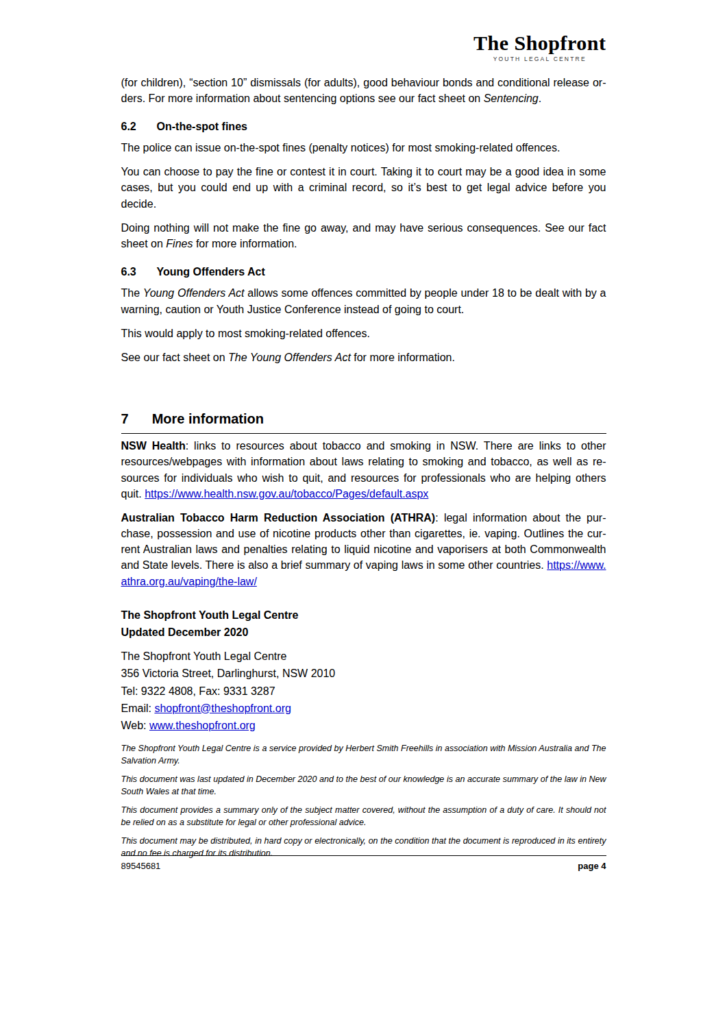The Shopfront YOUTH LEGAL CENTRE
(for children), “section 10” dismissals (for adults), good behaviour bonds and conditional release orders. For more information about sentencing options see our fact sheet on Sentencing.
6.2 On-the-spot fines
The police can issue on-the-spot fines (penalty notices) for most smoking-related offences.
You can choose to pay the fine or contest it in court. Taking it to court may be a good idea in some cases, but you could end up with a criminal record, so it’s best to get legal advice before you decide.
Doing nothing will not make the fine go away, and may have serious consequences. See our fact sheet on Fines for more information.
6.3 Young Offenders Act
The Young Offenders Act allows some offences committed by people under 18 to be dealt with by a warning, caution or Youth Justice Conference instead of going to court.
This would apply to most smoking-related offences.
See our fact sheet on The Young Offenders Act for more information.
7 More information
NSW Health: links to resources about tobacco and smoking in NSW. There are links to other resources/webpages with information about laws relating to smoking and tobacco, as well as resources for individuals who wish to quit, and resources for professionals who are helping others quit. https://www.health.nsw.gov.au/tobacco/Pages/default.aspx
Australian Tobacco Harm Reduction Association (ATHRA): legal information about the purchase, possession and use of nicotine products other than cigarettes, ie. vaping. Outlines the current Australian laws and penalties relating to liquid nicotine and vaporisers at both Commonwealth and State levels. There is also a brief summary of vaping laws in some other countries. https://www.athra.org.au/vaping/the-law/
The Shopfront Youth Legal Centre
Updated December 2020
The Shopfront Youth Legal Centre
356 Victoria Street, Darlinghurst, NSW 2010
Tel: 9322 4808, Fax: 9331 3287
Email: shopfront@theshopfront.org
Web: www.theshopfront.org
The Shopfront Youth Legal Centre is a service provided by Herbert Smith Freehills in association with Mission Australia and The Salvation Army.
This document was last updated in December 2020 and to the best of our knowledge is an accurate summary of the law in New South Wales at that time.
This document provides a summary only of the subject matter covered, without the assumption of a duty of care. It should not be relied on as a substitute for legal or other professional advice.
This document may be distributed, in hard copy or electronically, on the condition that the document is reproduced in its entirety and no fee is charged for its distribution.
89545681 page 4